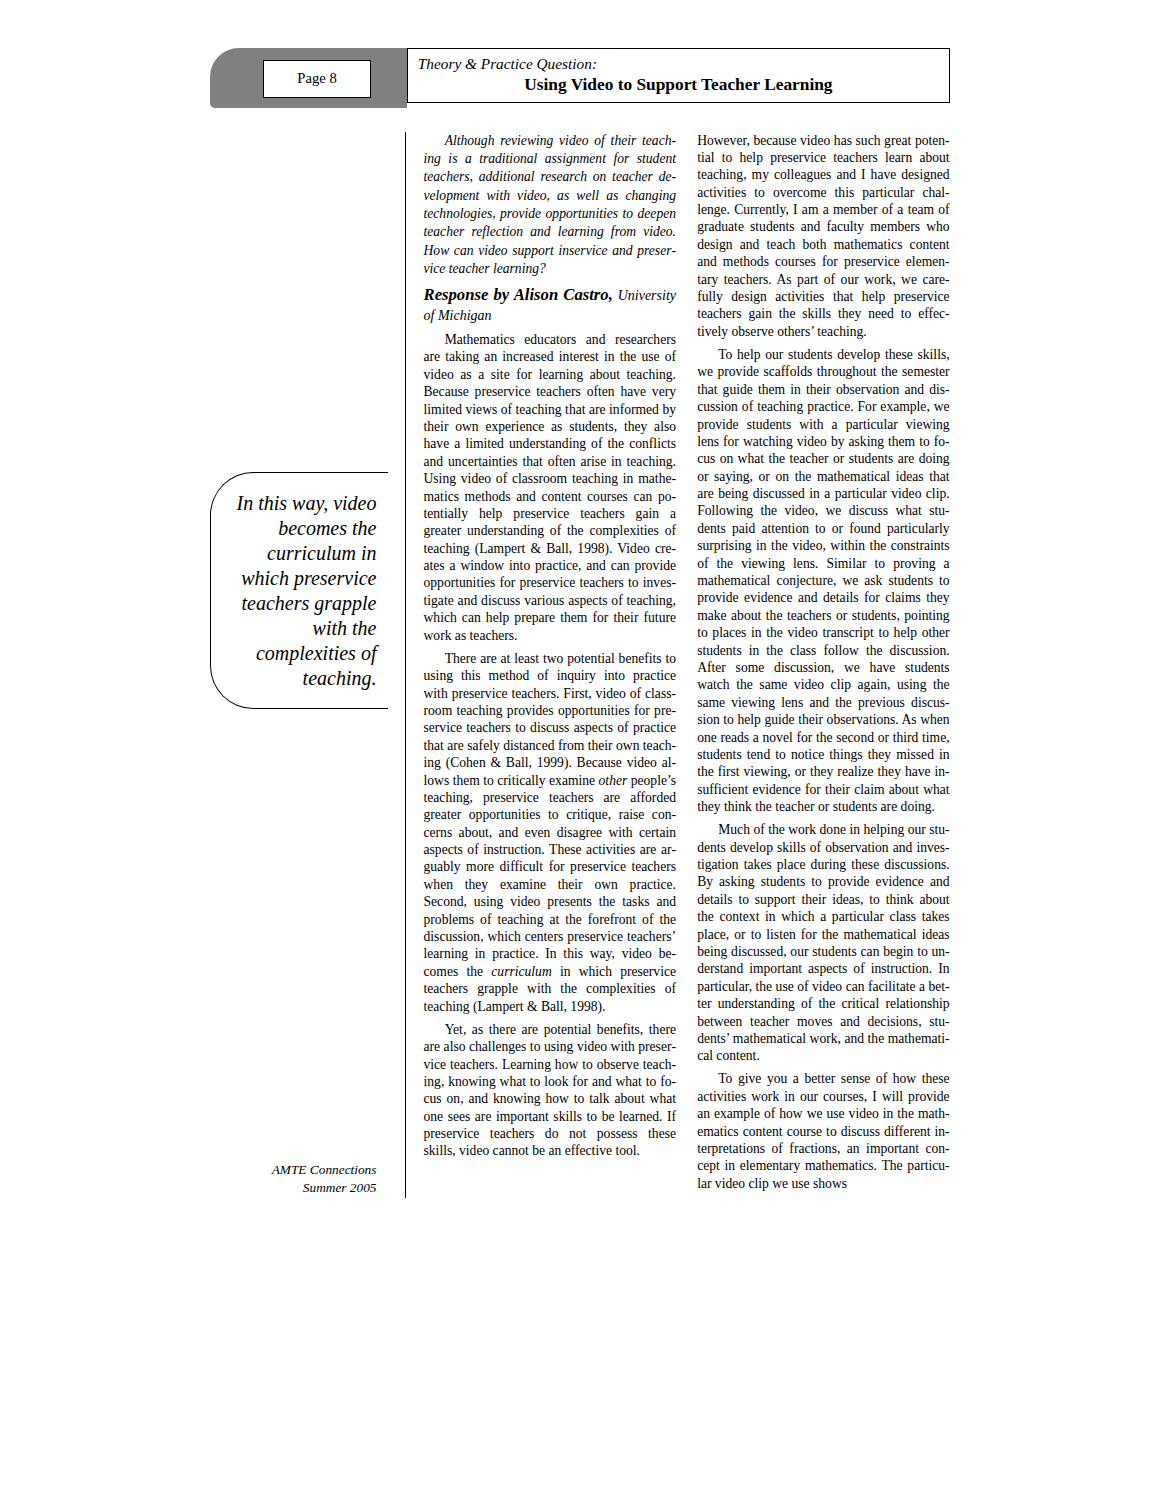Page 8
Theory & Practice Question:
Using Video to Support Teacher Learning
In this way, video becomes the curriculum in which preservice teachers grapple with the complexities of teaching.
AMTE Connections
Summer 2005
Although reviewing video of their teaching is a traditional assignment for student teachers, additional research on teacher development with video, as well as changing technologies, provide opportunities to deepen teacher reflection and learning from video. How can video support inservice and preservice teacher learning?
Response by Alison Castro, University of Michigan
Mathematics educators and researchers are taking an increased interest in the use of video as a site for learning about teaching. Because preservice teachers often have very limited views of teaching that are informed by their own experience as students, they also have a limited understanding of the conflicts and uncertainties that often arise in teaching. Using video of classroom teaching in mathematics methods and content courses can potentially help preservice teachers gain a greater understanding of the complexities of teaching (Lampert & Ball, 1998). Video creates a window into practice, and can provide opportunities for preservice teachers to investigate and discuss various aspects of teaching, which can help prepare them for their future work as teachers.
There are at least two potential benefits to using this method of inquiry into practice with preservice teachers. First, video of classroom teaching provides opportunities for preservice teachers to discuss aspects of practice that are safely distanced from their own teaching (Cohen & Ball, 1999). Because video allows them to critically examine other people’s teaching, preservice teachers are afforded greater opportunities to critique, raise concerns about, and even disagree with certain aspects of instruction. These activities are arguably more difficult for preservice teachers when they examine their own practice. Second, using video presents the tasks and problems of teaching at the forefront of the discussion, which centers preservice teachers’ learning in practice. In this way, video becomes the curriculum in which preservice teachers grapple with the complexities of teaching (Lampert & Ball, 1998).
Yet, as there are potential benefits, there are also challenges to using video with preservice teachers. Learning how to observe teaching, knowing what to look for and what to focus on, and knowing how to talk about what one sees are important skills to be learned. If preservice teachers do not possess these skills, video cannot be an effective tool.
However, because video has such great potential to help preservice teachers learn about teaching, my colleagues and I have designed activities to overcome this particular challenge. Currently, I am a member of a team of graduate students and faculty members who design and teach both mathematics content and methods courses for preservice elementary teachers. As part of our work, we carefully design activities that help preservice teachers gain the skills they need to effectively observe others’ teaching.
To help our students develop these skills, we provide scaffolds throughout the semester that guide them in their observation and discussion of teaching practice. For example, we provide students with a particular viewing lens for watching video by asking them to focus on what the teacher or students are doing or saying, or on the mathematical ideas that are being discussed in a particular video clip. Following the video, we discuss what students paid attention to or found particularly surprising in the video, within the constraints of the viewing lens. Similar to proving a mathematical conjecture, we ask students to provide evidence and details for claims they make about the teachers or students, pointing to places in the video transcript to help other students in the class follow the discussion. After some discussion, we have students watch the same video clip again, using the same viewing lens and the previous discussion to help guide their observations. As when one reads a novel for the second or third time, students tend to notice things they missed in the first viewing, or they realize they have insufficient evidence for their claim about what they think the teacher or students are doing.
Much of the work done in helping our students develop skills of observation and investigation takes place during these discussions. By asking students to provide evidence and details to support their ideas, to think about the context in which a particular class takes place, or to listen for the mathematical ideas being discussed, our students can begin to understand important aspects of instruction. In particular, the use of video can facilitate a better understanding of the critical relationship between teacher moves and decisions, students’ mathematical work, and the mathematical content.
To give you a better sense of how these activities work in our courses, I will provide an example of how we use video in the mathematics content course to discuss different interpretations of fractions, an important concept in elementary mathematics. The particular video clip we use shows